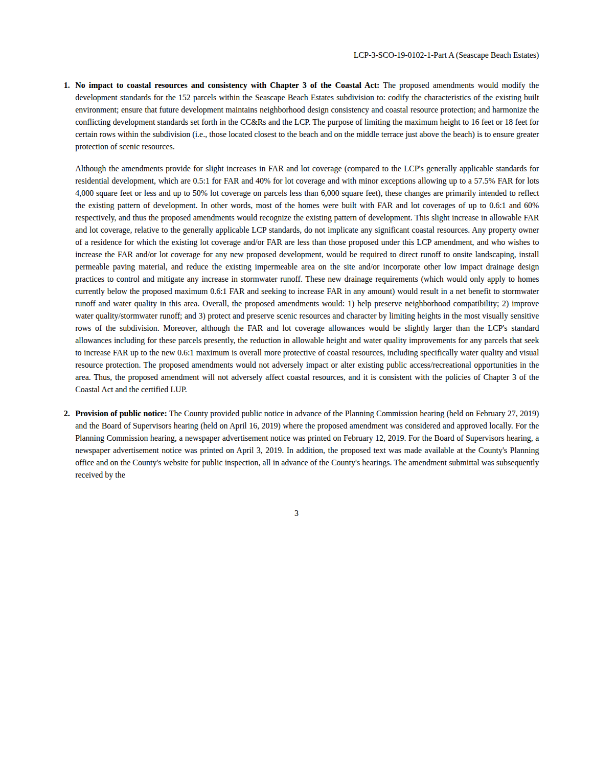LCP-3-SCO-19-0102-1-Part A (Seascape Beach Estates)
No impact to coastal resources and consistency with Chapter 3 of the Coastal Act: The proposed amendments would modify the development standards for the 152 parcels within the Seascape Beach Estates subdivision to: codify the characteristics of the existing built environment; ensure that future development maintains neighborhood design consistency and coastal resource protection; and harmonize the conflicting development standards set forth in the CC&Rs and the LCP. The purpose of limiting the maximum height to 16 feet or 18 feet for certain rows within the subdivision (i.e., those located closest to the beach and on the middle terrace just above the beach) is to ensure greater protection of scenic resources.
Although the amendments provide for slight increases in FAR and lot coverage (compared to the LCP's generally applicable standards for residential development, which are 0.5:1 for FAR and 40% for lot coverage and with minor exceptions allowing up to a 57.5% FAR for lots 4,000 square feet or less and up to 50% lot coverage on parcels less than 6,000 square feet), these changes are primarily intended to reflect the existing pattern of development. In other words, most of the homes were built with FAR and lot coverages of up to 0.6:1 and 60% respectively, and thus the proposed amendments would recognize the existing pattern of development. This slight increase in allowable FAR and lot coverage, relative to the generally applicable LCP standards, do not implicate any significant coastal resources. Any property owner of a residence for which the existing lot coverage and/or FAR are less than those proposed under this LCP amendment, and who wishes to increase the FAR and/or lot coverage for any new proposed development, would be required to direct runoff to onsite landscaping, install permeable paving material, and reduce the existing impermeable area on the site and/or incorporate other low impact drainage design practices to control and mitigate any increase in stormwater runoff. These new drainage requirements (which would only apply to homes currently below the proposed maximum 0.6:1 FAR and seeking to increase FAR in any amount) would result in a net benefit to stormwater runoff and water quality in this area. Overall, the proposed amendments would: 1) help preserve neighborhood compatibility; 2) improve water quality/stormwater runoff; and 3) protect and preserve scenic resources and character by limiting heights in the most visually sensitive rows of the subdivision. Moreover, although the FAR and lot coverage allowances would be slightly larger than the LCP's standard allowances including for these parcels presently, the reduction in allowable height and water quality improvements for any parcels that seek to increase FAR up to the new 0.6:1 maximum is overall more protective of coastal resources, including specifically water quality and visual resource protection. The proposed amendments would not adversely impact or alter existing public access/recreational opportunities in the area. Thus, the proposed amendment will not adversely affect coastal resources, and it is consistent with the policies of Chapter 3 of the Coastal Act and the certified LUP.
Provision of public notice: The County provided public notice in advance of the Planning Commission hearing (held on February 27, 2019) and the Board of Supervisors hearing (held on April 16, 2019) where the proposed amendment was considered and approved locally. For the Planning Commission hearing, a newspaper advertisement notice was printed on February 12, 2019. For the Board of Supervisors hearing, a newspaper advertisement notice was printed on April 3, 2019. In addition, the proposed text was made available at the County's Planning office and on the County's website for public inspection, all in advance of the County's hearings. The amendment submittal was subsequently received by the
3